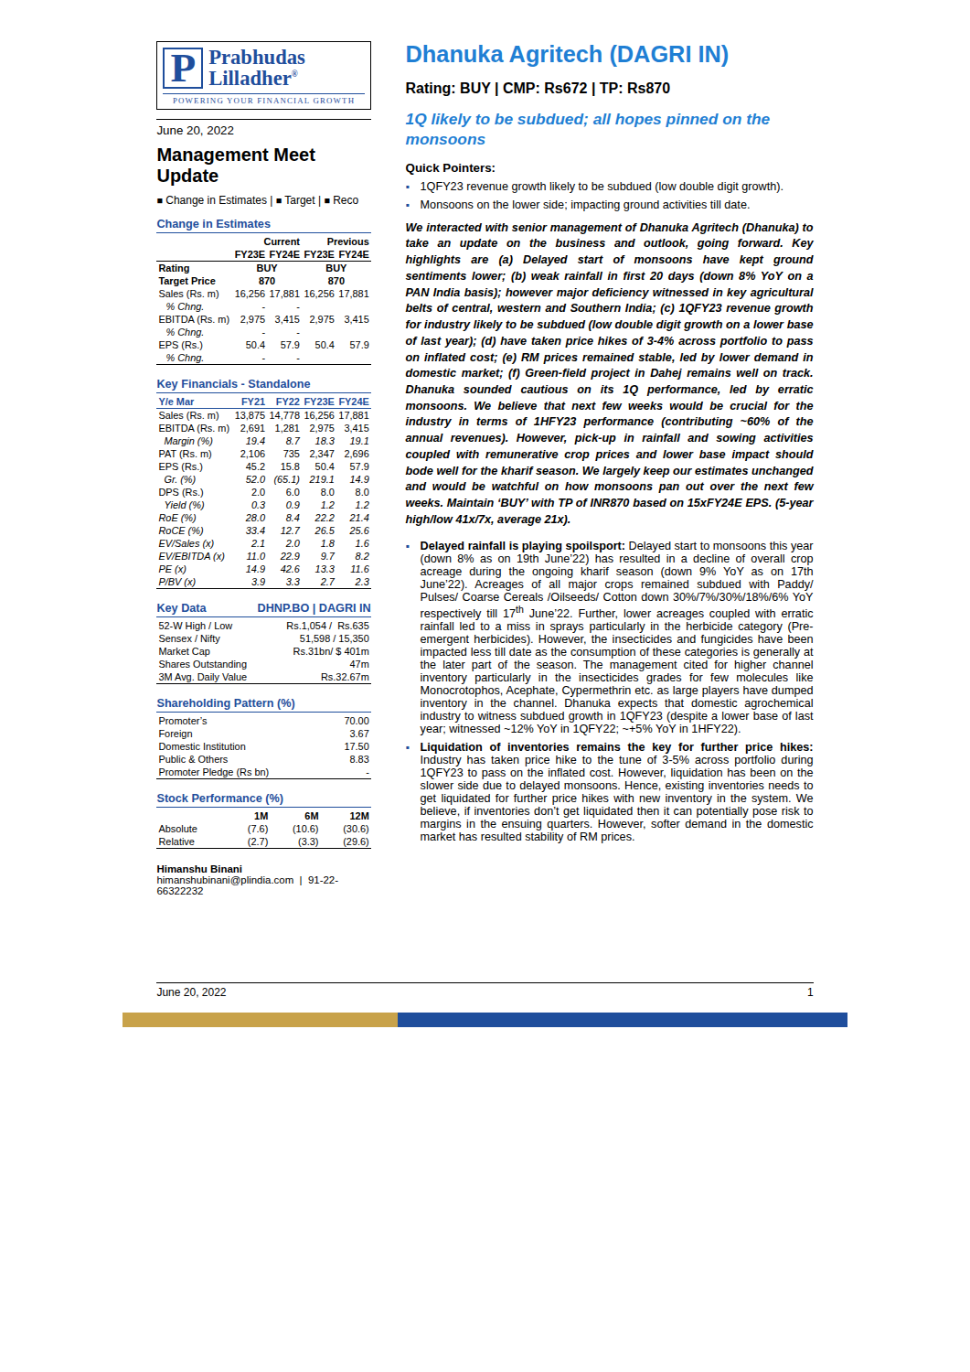P
Prabhudas
Lilladher®
POWERING YOUR FINANCIAL GROWTH
June 20, 2022
Management Meet Update
■ Change in Estimates | ■ Target | ■ Reco
Change in Estimates
| | Current | Previous |
| --- | --- | --- |
| | FY23E | FY24E | FY23E | FY24E |
| Rating | BUY | BUY |
| Target Price | 870 | 870 |
| Sales (Rs. m) | 16,256 | 17,881 | 16,256 | 17,881 |
| % Chng. | - | - | | |
| EBITDA (Rs. m) | 2,975 | 3,415 | 2,975 | 3,415 |
| % Chng. | - | - | | |
| EPS (Rs.) | 50.4 | 57.9 | 50.4 | 57.9 |
| % Chng. | - | - | | |
Key Financials - Standalone
| Y/e Mar | FY21 | FY22 | FY23E | FY24E |
| --- | --- | --- | --- | --- |
| Sales (Rs. m) | 13,875 | 14,778 | 16,256 | 17,881 |
| EBITDA (Rs. m) | 2,691 | 1,281 | 2,975 | 3,415 |
| Margin (%) | 19.4 | 8.7 | 18.3 | 19.1 |
| PAT (Rs. m) | 2,106 | 735 | 2,347 | 2,696 |
| EPS (Rs.) | 45.2 | 15.8 | 50.4 | 57.9 |
| Gr. (%) | 52.0 | (65.1) | 219.1 | 14.9 |
| DPS (Rs.) | 2.0 | 6.0 | 8.0 | 8.0 |
| Yield (%) | 0.3 | 0.9 | 1.2 | 1.2 |
| RoE (%) | 28.0 | 8.4 | 22.2 | 21.4 |
| RoCE (%) | 33.4 | 12.7 | 26.5 | 25.6 |
| EV/Sales (x) | 2.1 | 2.0 | 1.8 | 1.6 |
| EV/EBITDA (x) | 11.0 | 22.9 | 9.7 | 8.2 |
| PE (x) | 14.9 | 42.6 | 13.3 | 11.6 |
| P/BV (x) | 3.9 | 3.3 | 2.7 | 2.3 |
Key Data DHNP.BO | DAGRI IN
| 52-W High / Low | Rs.1,054 / Rs.635 |
| Sensex / Nifty | 51,598 / 15,350 |
| Market Cap | Rs.31bn/ $ 401m |
| Shares Outstanding | 47m |
| 3M Avg. Daily Value | Rs.32.67m |
Shareholding Pattern (%)
| Promoter’s | 70.00 |
| Foreign | 3.67 |
| Domestic Institution | 17.50 |
| Public & Others | 8.83 |
| Promoter Pledge (Rs bn) | - |
Stock Performance (%)
| | 1M | 6M | 12M |
| --- | --- | --- | --- |
| Absolute | (7.6) | (10.6) | (30.6) |
| Relative | (2.7) | (3.3) | (29.6) |
Himanshu Binani
himanshubinani@plindia.com | 91-22-66322232
Dhanuka Agritech (DAGRI IN)
Rating: BUY | CMP: Rs672 | TP: Rs870
1Q likely to be subdued; all hopes pinned on the monsoons
Quick Pointers:
1QFY23 revenue growth likely to be subdued (low double digit growth).
Monsoons on the lower side; impacting ground activities till date.
We interacted with senior management of Dhanuka Agritech (Dhanuka) to take an update on the business and outlook, going forward. Key highlights are (a) Delayed start of monsoons have kept ground sentiments lower; (b) weak rainfall in first 20 days (down 8% YoY on a PAN India basis); however major deficiency witnessed in key agricultural belts of central, western and Southern India; (c) 1QFY23 revenue growth for industry likely to be subdued (low double digit growth on a lower base of last year); (d) have taken price hikes of 3-4% across portfolio to pass on inflated cost; (e) RM prices remained stable, led by lower demand in domestic market; (f) Green-field project in Dahej remains well on track. Dhanuka sounded cautious on its 1Q performance, led by erratic monsoons. We believe that next few weeks would be crucial for the industry in terms of 1HFY23 performance (contributing ~60% of the annual revenues). However, pick-up in rainfall and sowing activities coupled with remunerative crop prices and lower base impact should bode well for the kharif season. We largely keep our estimates unchanged and would be watchful on how monsoons pan out over the next few weeks. Maintain ‘BUY’ with TP of INR870 based on 15xFY24E EPS. (5-year high/low 41x/7x, average 21x).
Delayed rainfall is playing spoilsport: Delayed start to monsoons this year (down 8% as on 19th June’22) has resulted in a decline of overall crop acreage during the ongoing kharif season (down 9% YoY as on 17th June’22). Acreages of all major crops remained subdued with Paddy/ Pulses/ Coarse Cereals /Oilseeds/ Cotton down 30%/7%/30%/18%/6% YoY respectively till 17th June’22. Further, lower acreages coupled with erratic rainfall led to a miss in sprays particularly in the herbicide category (Pre-emergent herbicides). However, the insecticides and fungicides have been impacted less till date as the consumption of these categories is generally at the later part of the season. The management cited for higher channel inventory particularly in the insecticides grades for few molecules like Monocrotophos, Acephate, Cypermethrin etc. as large players have dumped inventory in the channel. Dhanuka expects that domestic agrochemical industry to witness subdued growth in 1QFY23 (despite a lower base of last year; witnessed ~12% YoY in 1QFY22; ~+5% YoY in 1HFY22).
Liquidation of inventories remains the key for further price hikes: Industry has taken price hike to the tune of 3-5% across portfolio during 1QFY23 to pass on the inflated cost. However, liquidation has been on the slower side due to delayed monsoons. Hence, existing inventories needs to get liquidated for further price hikes with new inventory in the system. We believe, if inventories don’t get liquidated then it can potentially pose risk to margins in the ensuing quarters. However, softer demand in the domestic market has resulted stability of RM prices.
June 20, 2022 1